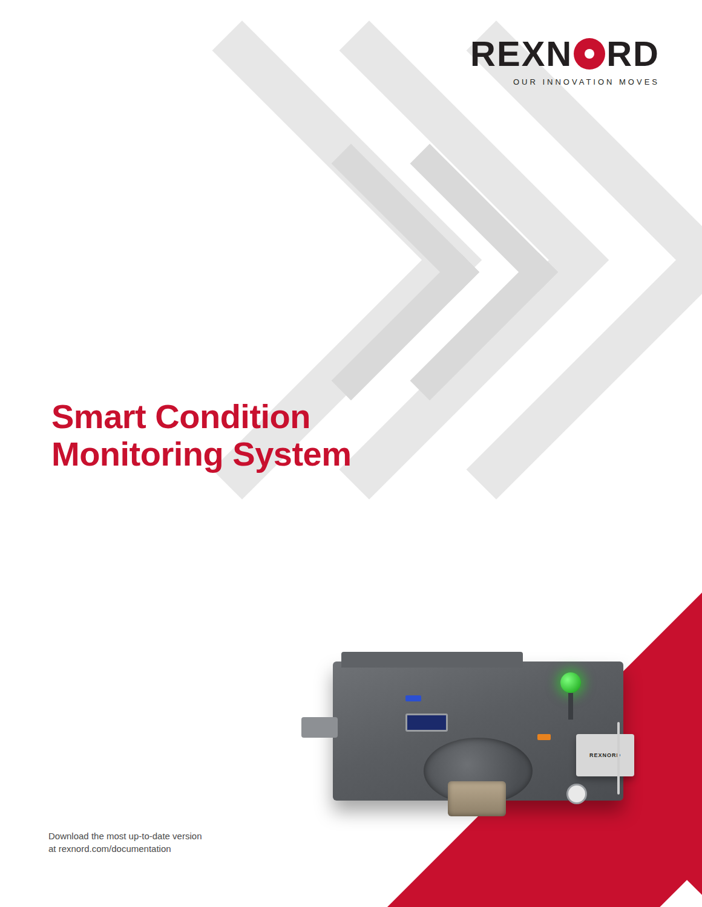REXN RD
OUR INNOVATION MOVES
Smart Condition
Monitoring System
REXNORD
Download the most up-to-date version
at rexnord.com/documentation